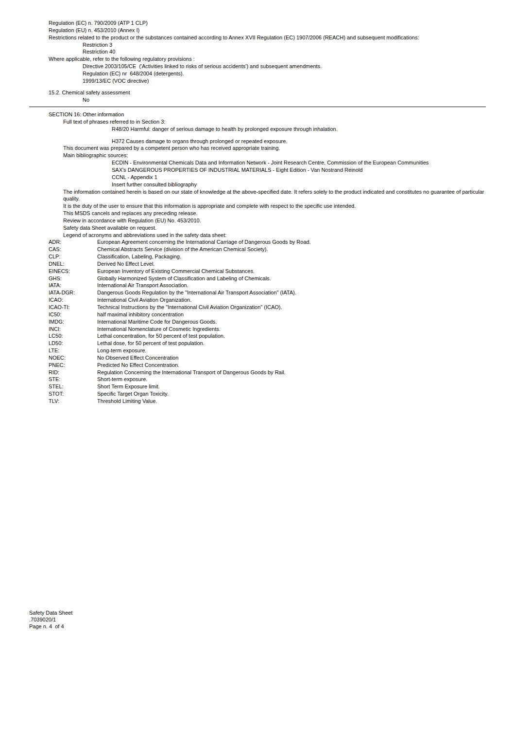Regulation (EC) n. 790/2009 (ATP 1 CLP)
Regulation (EU) n. 453/2010 (Annex I)
Restrictions related to the product or the substances contained according to Annex XVII Regulation (EC) 1907/2006 (REACH) and subsequent modifications:
Restriction 3
Restriction 40
Where applicable, refer to the following regulatory provisions :
Directive 2003/105/CE ('Activities linked to risks of serious accidents') and subsequent amendments.
Regulation (EC) nr 648/2004 (detergents).
1999/13/EC (VOC directive)
15.2. Chemical safety assessment
No
SECTION 16: Other information
Full text of phrases referred to in Section 3:
R48/20 Harmful: danger of serious damage to health by prolonged exposure through inhalation.
H372 Causes damage to organs through prolonged or repeated exposure.
This document was prepared by a competent person who has received appropriate training.
Main bibliographic sources:
ECDIN - Environmental Chemicals Data and Information Network - Joint Research Centre, Commission of the European Communities
SAX's DANGEROUS PROPERTIES OF INDUSTRIAL MATERIALS - Eight Edition - Van Nostrand Reinold
CCNL - Appendix 1
Insert further consulted bibliography
The information contained herein is based on our state of knowledge at the above-specified date. It refers solely to the product indicated and constitutes no guarantee of particular quality.
It is the duty of the user to ensure that this information is appropriate and complete with respect to the specific use intended.
This MSDS cancels and replaces any preceding release.
Review in accordance with Regulation (EU) No. 453/2010.
Safety data Sheet available on request.
Legend of acronyms and abbreviations used in the safety data sheet:
| ADR: | European Agreement concerning the International Carriage of Dangerous Goods by Road. |
| CAS: | Chemical Abstracts Service (division of the American Chemical Society). |
| CLP: | Classification, Labeling, Packaging. |
| DNEL: | Derived No Effect Level. |
| EINECS: | European Inventory of Existing Commercial Chemical Substances. |
| GHS: | Globally Harmonized System of Classification and Labeling of Chemicals. |
| IATA: | International Air Transport Association. |
| IATA-DGR: | Dangerous Goods Regulation by the "International Air Transport Association" (IATA). |
| ICAO: | International Civil Aviation Organization. |
| ICAO-TI: | Technical Instructions by the "International Civil Aviation Organization" (ICAO). |
| IC50: | half maximal inhibitory concentration |
| IMDG: | International Maritime Code for Dangerous Goods. |
| INCI: | International Nomenclature of Cosmetic Ingredients. |
| LC50: | Lethal concentration, for 50 percent of test population. |
| LD50: | Lethal dose, for 50 percent of test population. |
| LTE: | Long-term exposure. |
| NOEC: | No Observed Effect Concentration |
| PNEC: | Predicted No Effect Concentration. |
| RID: | Regulation Concerning the International Transport of Dangerous Goods by Rail. |
| STE: | Short-term exposure. |
| STEL: | Short Term Exposure limit. |
| STOT: | Specific Target Organ Toxicity. |
| TLV: | Threshold Limiting Value. |
Safety Data Sheet
.7039020/1
Page n. 4 of 4